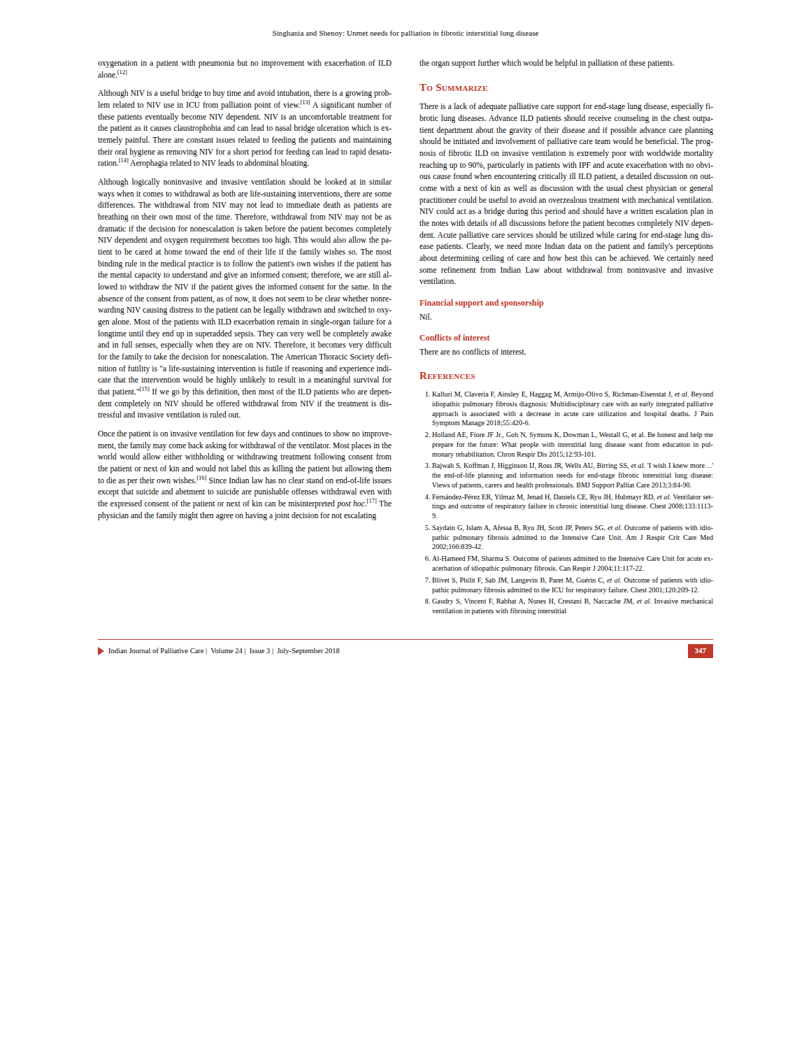Singhania and Shenoy: Unmet needs for palliation in fibrotic interstitial lung disease
oxygenation in a patient with pneumonia but no improvement with exacerbation of ILD alone.[12]
Although NIV is a useful bridge to buy time and avoid intubation, there is a growing problem related to NIV use in ICU from palliation point of view.[13] A significant number of these patients eventually become NIV dependent. NIV is an uncomfortable treatment for the patient as it causes claustrophobia and can lead to nasal bridge ulceration which is extremely painful. There are constant issues related to feeding the patients and maintaining their oral hygiene as removing NIV for a short period for feeding can lead to rapid desaturation.[14] Aerophagia related to NIV leads to abdominal bloating.
Although logically noninvasive and invasive ventilation should be looked at in similar ways when it comes to withdrawal as both are life-sustaining interventions, there are some differences. The withdrawal from NIV may not lead to immediate death as patients are breathing on their own most of the time. Therefore, withdrawal from NIV may not be as dramatic if the decision for nonescalation is taken before the patient becomes completely NIV dependent and oxygen requirement becomes too high. This would also allow the patient to be cared at home toward the end of their life if the family wishes so. The most binding rule in the medical practice is to follow the patient's own wishes if the patient has the mental capacity to understand and give an informed consent; therefore, we are still allowed to withdraw the NIV if the patient gives the informed consent for the same. In the absence of the consent from patient, as of now, it does not seem to be clear whether nonrewarding NIV causing distress to the patient can be legally withdrawn and switched to oxygen alone. Most of the patients with ILD exacerbation remain in single-organ failure for a longtime until they end up in superadded sepsis. They can very well be completely awake and in full senses, especially when they are on NIV. Therefore, it becomes very difficult for the family to take the decision for nonescalation. The American Thoracic Society definition of futility is "a life-sustaining intervention is futile if reasoning and experience indicate that the intervention would be highly unlikely to result in a meaningful survival for that patient."[15] If we go by this definition, then most of the ILD patients who are dependent completely on NIV should be offered withdrawal from NIV if the treatment is distressful and invasive ventilation is ruled out.
Once the patient is on invasive ventilation for few days and continues to show no improvement, the family may come back asking for withdrawal of the ventilator. Most places in the world would allow either withholding or withdrawing treatment following consent from the patient or next of kin and would not label this as killing the patient but allowing them to die as per their own wishes.[16] Since Indian law has no clear stand on end-of-life issues except that suicide and abetment to suicide are punishable offenses withdrawal even with the expressed consent of the patient or next of kin can be misinterpreted post hoc.[17] The physician and the family might then agree on having a joint decision for not escalating
the organ support further which would be helpful in palliation of these patients.
To Summarize
There is a lack of adequate palliative care support for end-stage lung disease, especially fibrotic lung diseases. Advance ILD patients should receive counseling in the chest outpatient department about the gravity of their disease and if possible advance care planning should be initiated and involvement of palliative care team would be beneficial. The prognosis of fibrotic ILD on invasive ventilation is extremely poor with worldwide mortality reaching up to 90%, particularly in patients with IPF and acute exacerbation with no obvious cause found when encountering critically ill ILD patient, a detailed discussion on outcome with a next of kin as well as discussion with the usual chest physician or general practitioner could be useful to avoid an overzealous treatment with mechanical ventilation. NIV could act as a bridge during this period and should have a written escalation plan in the notes with details of all discussions before the patient becomes completely NIV dependent. Acute palliative care services should be utilized while caring for end-stage lung disease patients. Clearly, we need more Indian data on the patient and family's perceptions about determining ceiling of care and how best this can be achieved. We certainly need some refinement from Indian Law about withdrawal from noninvasive and invasive ventilation.
Financial support and sponsorship
Nil.
Conflicts of interest
There are no conflicts of interest.
References
Kalluri M, Claveria F, Ainsley E, Haggag M, Armijo-Olivo S, Richman-Eisenstat J, et al. Beyond idiopathic pulmonary fibrosis diagnosis: Multidisciplinary care with an early integrated palliative approach is associated with a decrease in acute care utilization and hospital deaths. J Pain Symptom Manage 2018;55:420-6.
Holland AE, Fiore JF Jr., Goh N, Symons K, Dowman L, Westall G, et al. Be honest and help me prepare for the future: What people with interstitial lung disease want from education in pulmonary rehabilitation. Chron Respir Dis 2015;12:93-101.
Bajwah S, Koffman J, Higginson IJ, Ross JR, Wells AU, Birring SS, et al. 'I wish I knew more…' the end-of-life planning and information needs for end-stage fibrotic interstitial lung disease: Views of patients, carers and health professionals. BMJ Support Palliat Care 2013;3:84-90.
Fernández-Pérez ER, Yilmaz M, Jenad H, Daniels CE, Ryu JH, Hubmayr RD, et al. Ventilator settings and outcome of respiratory failure in chronic interstitial lung disease. Chest 2008;133:1113-9.
Saydain G, Islam A, Afessa B, Ryu JH, Scott JP, Peters SG, et al. Outcome of patients with idiopathic pulmonary fibrosis admitted to the Intensive Care Unit. Am J Respir Crit Care Med 2002;166:839-42.
Al-Hameed FM, Sharma S. Outcome of patients admitted to the Intensive Care Unit for acute exacerbation of idiopathic pulmonary fibrosis. Can Respir J 2004;11:117-22.
Blivet S, Philit F, Sab JM, Langevin B, Paret M, Guérin C, et al. Outcome of patients with idiopathic pulmonary fibrosis admitted to the ICU for respiratory failure. Chest 2001;120:209-12.
Gaudry S, Vincent F, Rabbat A, Nunes H, Crestani B, Naccache JM, et al. Invasive mechanical ventilation in patients with fibrosing interstitial
Indian Journal of Palliative Care | Volume 24 | Issue 3 | July-September 2018
347